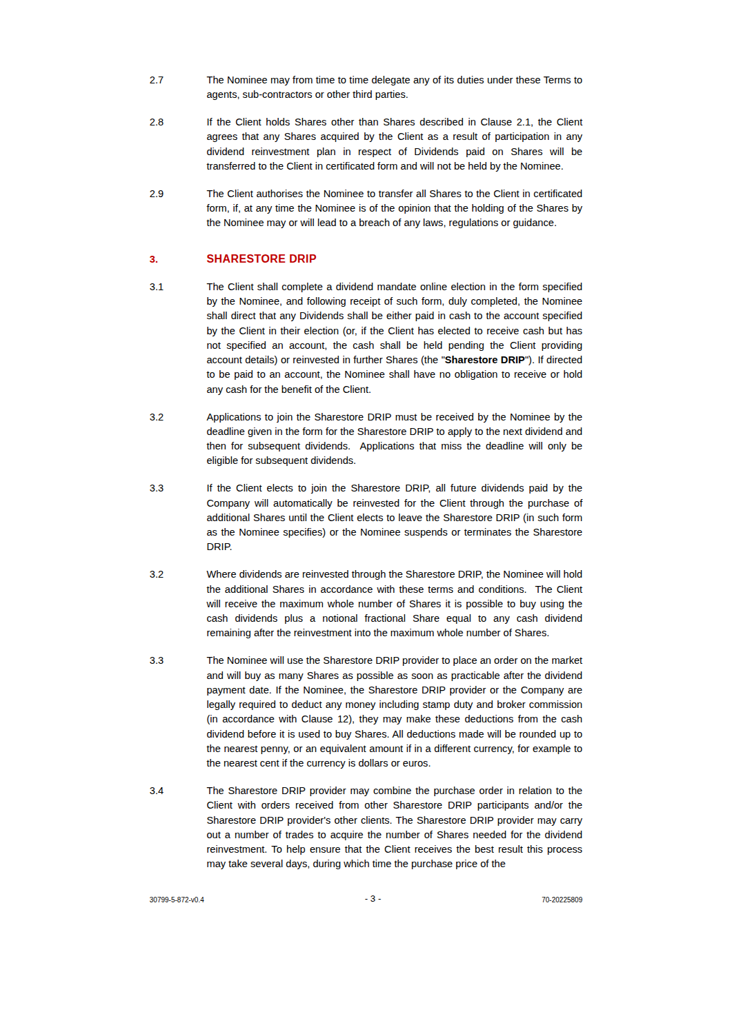2.7
The Nominee may from time to time delegate any of its duties under these Terms to agents, sub-contractors or other third parties.
2.8
If the Client holds Shares other than Shares described in Clause 2.1, the Client agrees that any Shares acquired by the Client as a result of participation in any dividend reinvestment plan in respect of Dividends paid on Shares will be transferred to the Client in certificated form and will not be held by the Nominee.
2.9
The Client authorises the Nominee to transfer all Shares to the Client in certificated form, if, at any time the Nominee is of the opinion that the holding of the Shares by the Nominee may or will lead to a breach of any laws, regulations or guidance.
3. SHARESTORE DRIP
3.1
The Client shall complete a dividend mandate online election in the form specified by the Nominee, and following receipt of such form, duly completed, the Nominee shall direct that any Dividends shall be either paid in cash to the account specified by the Client in their election (or, if the Client has elected to receive cash but has not specified an account, the cash shall be held pending the Client providing account details) or reinvested in further Shares (the "Sharestore DRIP"). If directed to be paid to an account, the Nominee shall have no obligation to receive or hold any cash for the benefit of the Client.
3.2
Applications to join the Sharestore DRIP must be received by the Nominee by the deadline given in the form for the Sharestore DRIP to apply to the next dividend and then for subsequent dividends. Applications that miss the deadline will only be eligible for subsequent dividends.
3.3
If the Client elects to join the Sharestore DRIP, all future dividends paid by the Company will automatically be reinvested for the Client through the purchase of additional Shares until the Client elects to leave the Sharestore DRIP (in such form as the Nominee specifies) or the Nominee suspends or terminates the Sharestore DRIP.
3.2
Where dividends are reinvested through the Sharestore DRIP, the Nominee will hold the additional Shares in accordance with these terms and conditions. The Client will receive the maximum whole number of Shares it is possible to buy using the cash dividends plus a notional fractional Share equal to any cash dividend remaining after the reinvestment into the maximum whole number of Shares.
3.3
The Nominee will use the Sharestore DRIP provider to place an order on the market and will buy as many Shares as possible as soon as practicable after the dividend payment date. If the Nominee, the Sharestore DRIP provider or the Company are legally required to deduct any money including stamp duty and broker commission (in accordance with Clause 12), they may make these deductions from the cash dividend before it is used to buy Shares. All deductions made will be rounded up to the nearest penny, or an equivalent amount if in a different currency, for example to the nearest cent if the currency is dollars or euros.
3.4
The Sharestore DRIP provider may combine the purchase order in relation to the Client with orders received from other Sharestore DRIP participants and/or the Sharestore DRIP provider's other clients. The Sharestore DRIP provider may carry out a number of trades to acquire the number of Shares needed for the dividend reinvestment. To help ensure that the Client receives the best result this process may take several days, during which time the purchase price of the
30799-5-872-v0.4
- 3 -
70-20225809